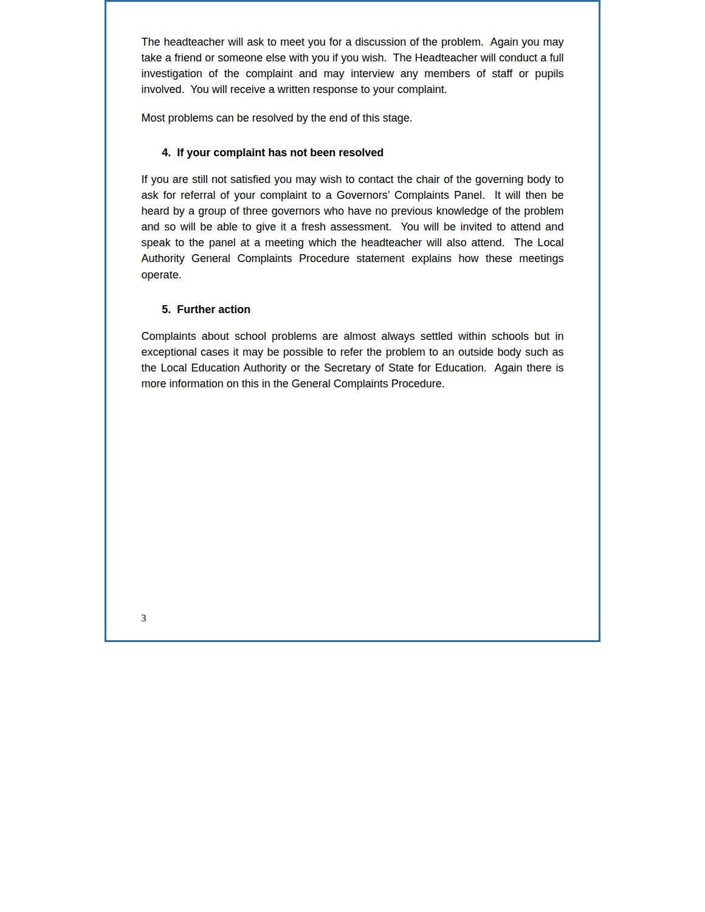The headteacher will ask to meet you for a discussion of the problem. Again you may take a friend or someone else with you if you wish. The Headteacher will conduct a full investigation of the complaint and may interview any members of staff or pupils involved. You will receive a written response to your complaint.
Most problems can be resolved by the end of this stage.
4. If your complaint has not been resolved
If you are still not satisfied you may wish to contact the chair of the governing body to ask for referral of your complaint to a Governors’ Complaints Panel. It will then be heard by a group of three governors who have no previous knowledge of the problem and so will be able to give it a fresh assessment. You will be invited to attend and speak to the panel at a meeting which the headteacher will also attend. The Local Authority General Complaints Procedure statement explains how these meetings operate.
5. Further action
Complaints about school problems are almost always settled within schools but in exceptional cases it may be possible to refer the problem to an outside body such as the Local Education Authority or the Secretary of State for Education. Again there is more information on this in the General Complaints Procedure.
3